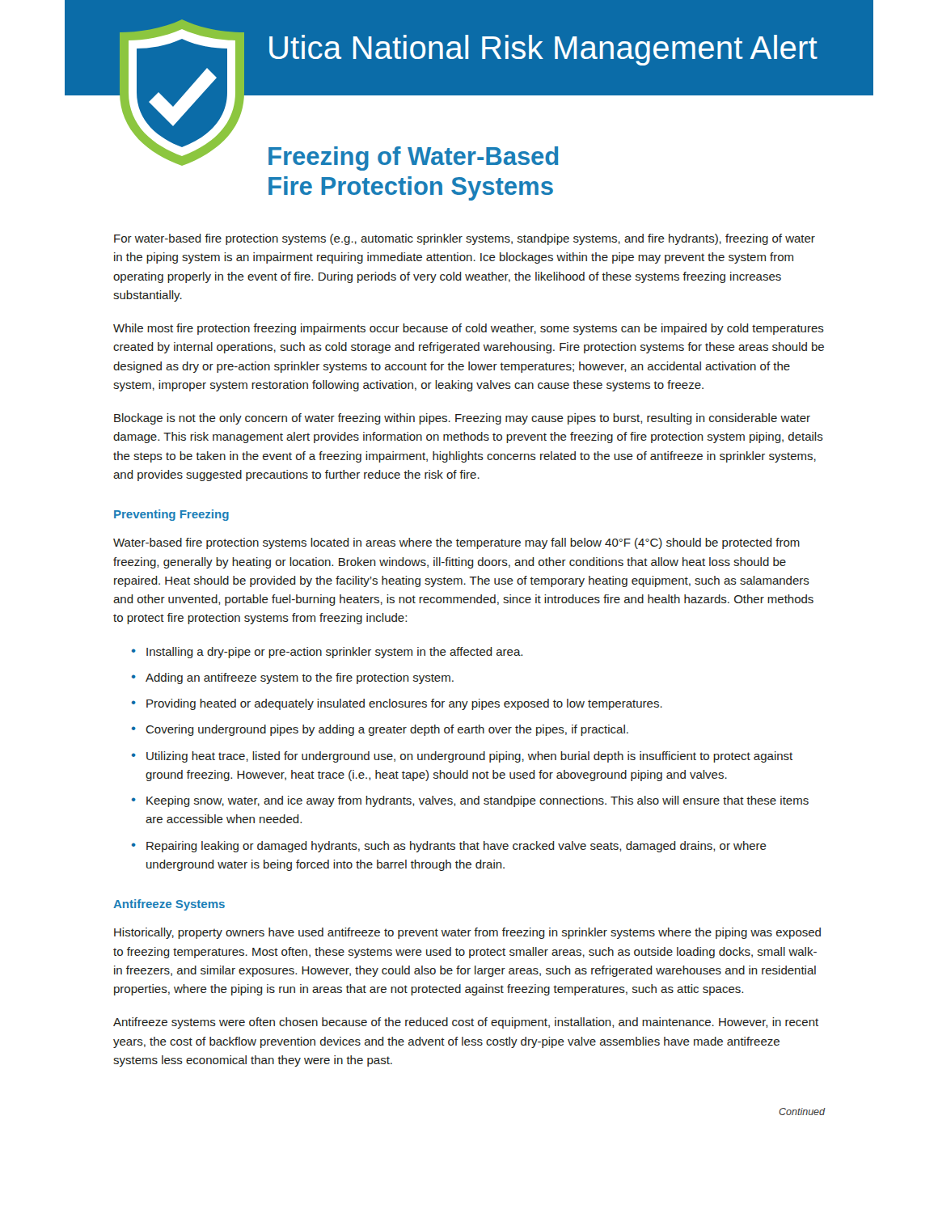Utica National Risk Management Alert
Freezing of Water-Based
Fire Protection Systems
For water-based fire protection systems (e.g., automatic sprinkler systems, standpipe systems, and fire hydrants), freezing of water in the piping system is an impairment requiring immediate attention. Ice blockages within the pipe may prevent the system from operating properly in the event of fire. During periods of very cold weather, the likelihood of these systems freezing increases substantially.
While most fire protection freezing impairments occur because of cold weather, some systems can be impaired by cold temperatures created by internal operations, such as cold storage and refrigerated warehousing. Fire protection systems for these areas should be designed as dry or pre-action sprinkler systems to account for the lower temperatures; however, an accidental activation of the system, improper system restoration following activation, or leaking valves can cause these systems to freeze.
Blockage is not the only concern of water freezing within pipes. Freezing may cause pipes to burst, resulting in considerable water damage. This risk management alert provides information on methods to prevent the freezing of fire protection system piping, details the steps to be taken in the event of a freezing impairment, highlights concerns related to the use of antifreeze in sprinkler systems, and provides suggested precautions to further reduce the risk of fire.
Preventing Freezing
Water-based fire protection systems located in areas where the temperature may fall below 40°F (4°C) should be protected from freezing, generally by heating or location. Broken windows, ill-fitting doors, and other conditions that allow heat loss should be repaired. Heat should be provided by the facility’s heating system. The use of temporary heating equipment, such as salamanders and other unvented, portable fuel-burning heaters, is not recommended, since it introduces fire and health hazards. Other methods to protect fire protection systems from freezing include:
Installing a dry-pipe or pre-action sprinkler system in the affected area.
Adding an antifreeze system to the fire protection system.
Providing heated or adequately insulated enclosures for any pipes exposed to low temperatures.
Covering underground pipes by adding a greater depth of earth over the pipes, if practical.
Utilizing heat trace, listed for underground use, on underground piping, when burial depth is insufficient to protect against ground freezing. However, heat trace (i.e., heat tape) should not be used for aboveground piping and valves.
Keeping snow, water, and ice away from hydrants, valves, and standpipe connections. This also will ensure that these items are accessible when needed.
Repairing leaking or damaged hydrants, such as hydrants that have cracked valve seats, damaged drains, or where underground water is being forced into the barrel through the drain.
Antifreeze Systems
Historically, property owners have used antifreeze to prevent water from freezing in sprinkler systems where the piping was exposed to freezing temperatures. Most often, these systems were used to protect smaller areas, such as outside loading docks, small walk-in freezers, and similar exposures. However, they could also be for larger areas, such as refrigerated warehouses and in residential properties, where the piping is run in areas that are not protected against freezing temperatures, such as attic spaces.
Antifreeze systems were often chosen because of the reduced cost of equipment, installation, and maintenance. However, in recent years, the cost of backflow prevention devices and the advent of less costly dry-pipe valve assemblies have made antifreeze systems less economical than they were in the past.
Continued